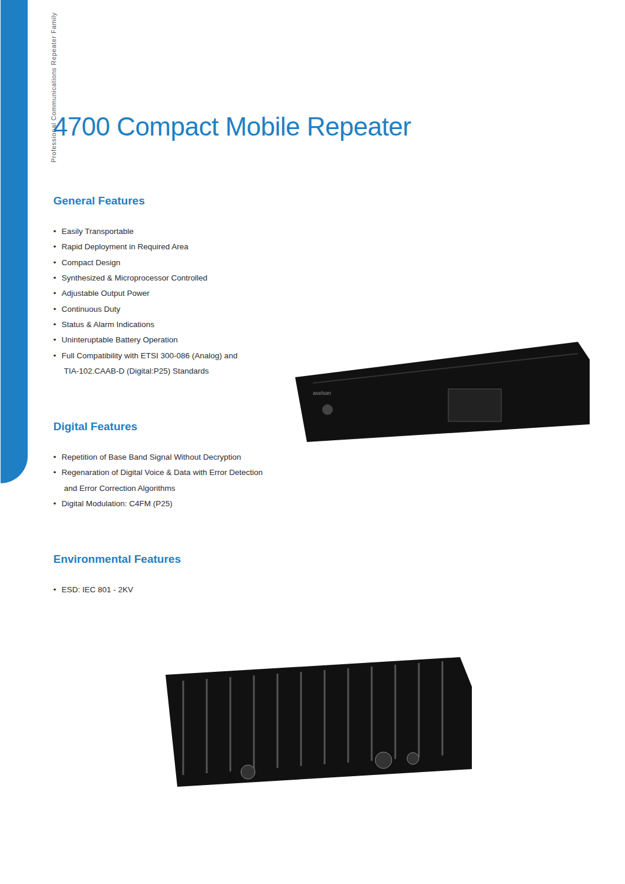Professional Communications Repeater Family
4700 Compact Mobile Repeater
General Features
Easily Transportable
Rapid Deployment in Required Area
Compact Design
Synthesized & Microprocessor Controlled
Adjustable Output Power
Continuous Duty
Status & Alarm Indications
Uninteruptable Battery Operation
Full Compatibility with ETSI 300-086 (Analog) andTIA-102.CAAB-D (Digital:P25) Standards
Digital Features
Repetition of Base Band Signal Without Decryption
Regenaration of Digital Voice & Data with Error Detectionand Error Correction Algorithms
Digital Modulation: C4FM (P25)
Environmental Features
ESD: IEC 801 - 2KV